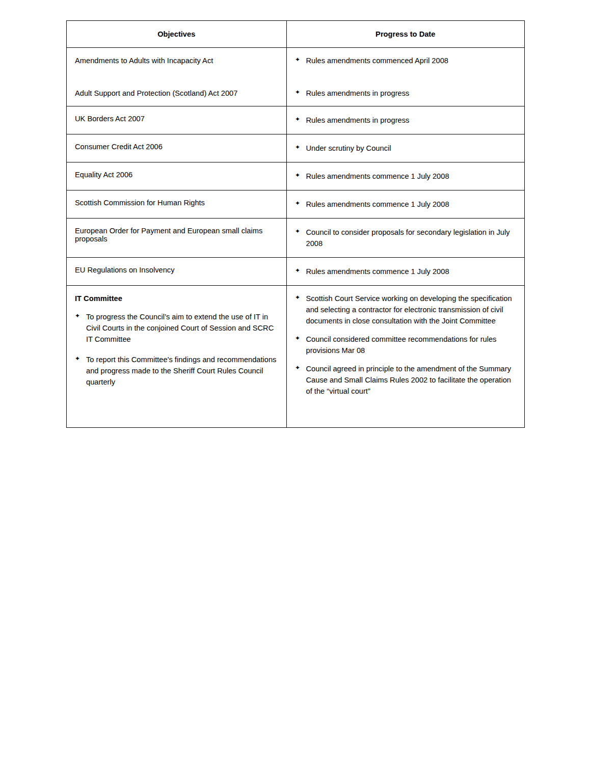| Objectives | Progress to Date |
| --- | --- |
| Amendments to Adults with Incapacity Act Adult Support and Protection (Scotland) Act 2007 | Rules amendments commenced April 2008 Rules amendments in progress |
| UK Borders Act 2007 | Rules amendments in progress |
| Consumer Credit Act 2006 | Under scrutiny by Council |
| Equality Act 2006 | Rules amendments commence 1 July 2008 |
| Scottish Commission for Human Rights | Rules amendments commence 1 July 2008 |
| European Order for Payment and European small claims proposals | Council to consider proposals for secondary legislation in July 2008 |
| EU Regulations on Insolvency | Rules amendments commence 1 July 2008 |
| IT Committee To progress the Council’s aim to extend the use of IT in Civil Courts in the conjoined Court of Session and SCRC IT Committee To report this Committee's findings and recommendations and progress made to the Sheriff Court Rules Council quarterly | Scottish Court Service working on developing the specification and selecting a contractor for electronic transmission of civil documents in close consultation with the Joint Committee Council considered committee recommendations for rules provisions Mar 08 Council agreed in principle to the amendment of the Summary Cause and Small Claims Rules 2002 to facilitate the operation of the “virtual court” |